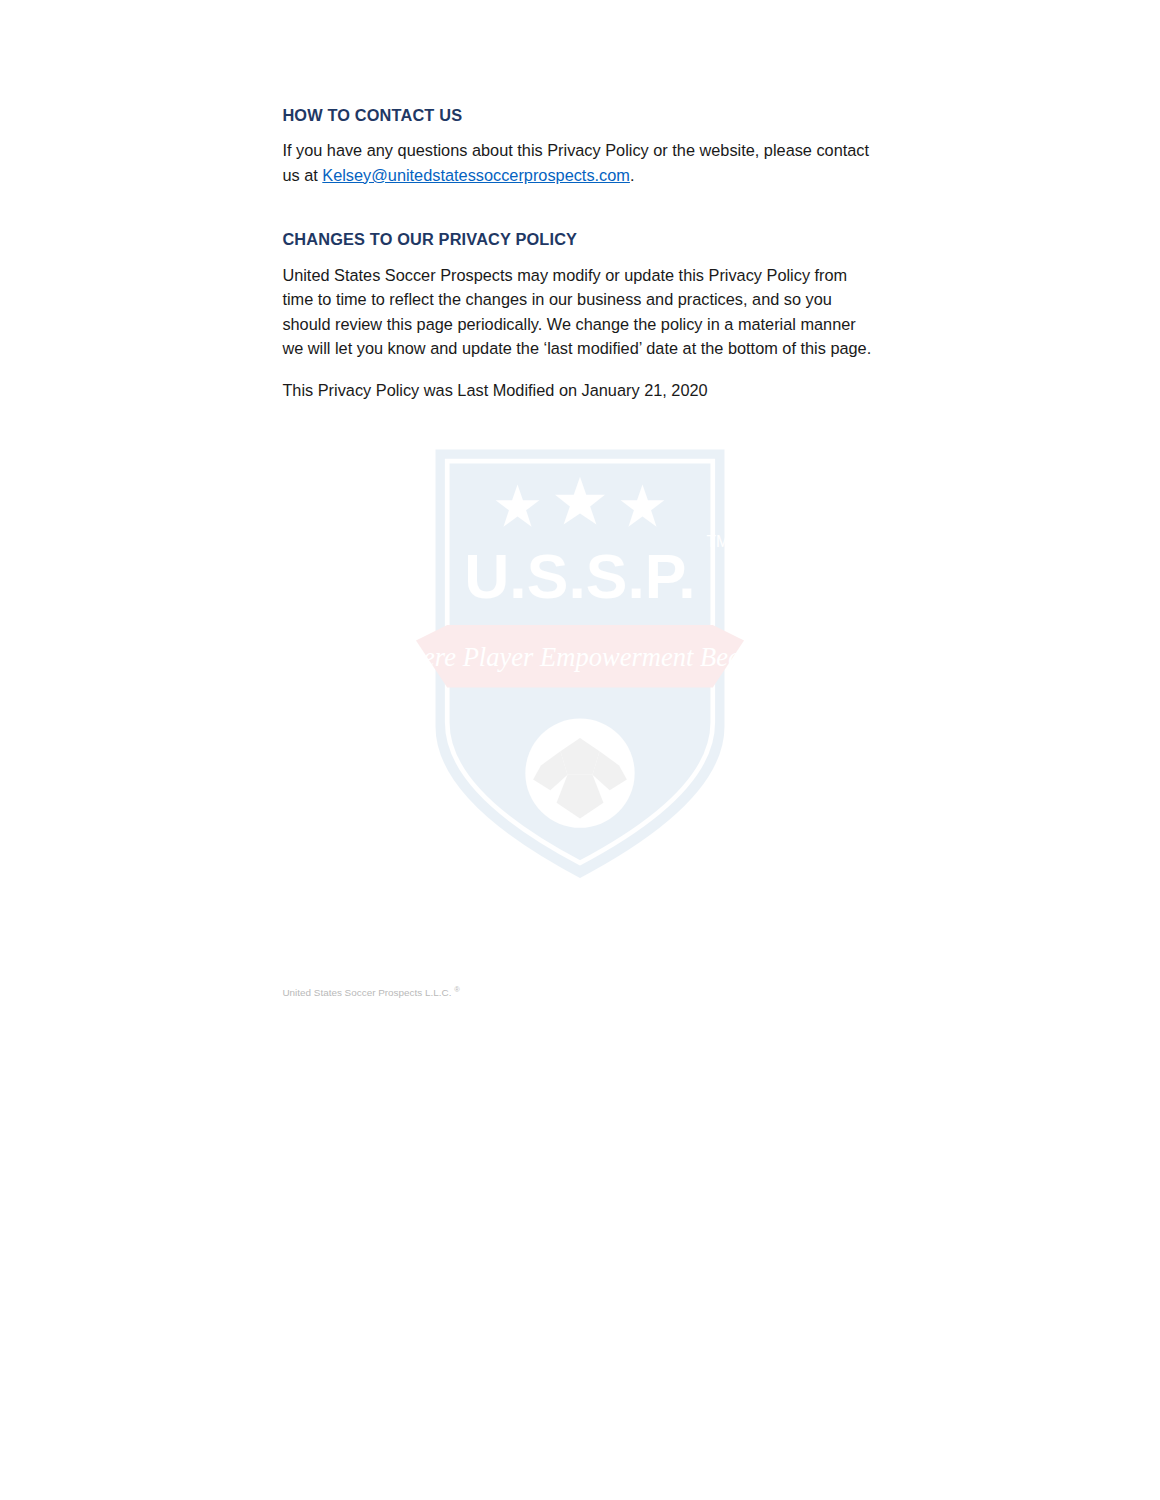HOW TO CONTACT US
If you have any questions about this Privacy Policy or the website, please contact us at Kelsey@unitedstatessoccerprospects.com.
CHANGES TO OUR PRIVACY POLICY
United States Soccer Prospects may modify or update this Privacy Policy from time to time to reflect the changes in our business and practices, and so you should review this page periodically. We change the policy in a material manner we will let you know and update the ‘last modified’ date at the bottom of this page.
This Privacy Policy was Last Modified on January 21, 2020
United States Soccer Prospects L.L.C. ®